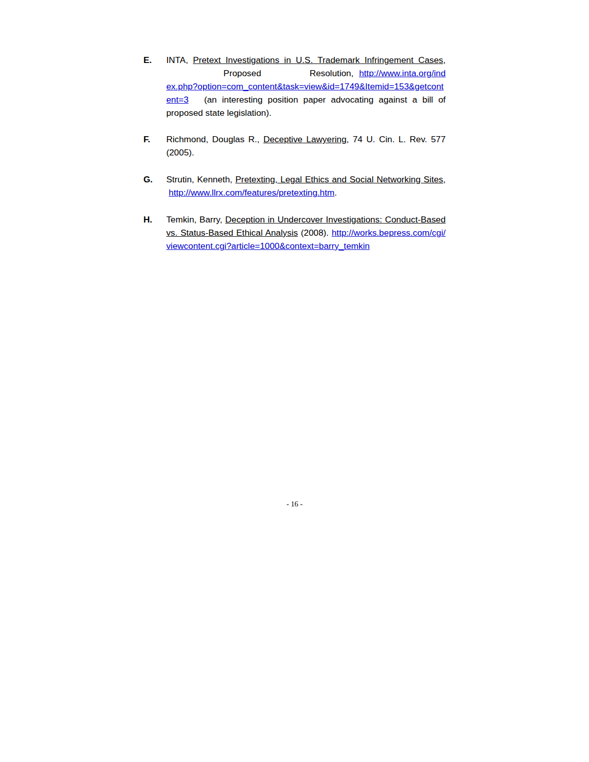E. INTA, Pretext Investigations in U.S. Trademark Infringement Cases, Proposed Resolution, http://www.inta.org/index.php?option=com_content&task=view&id=1749&Itemid=153&getcontent=3 (an interesting position paper advocating against a bill of proposed state legislation).
F. Richmond, Douglas R., Deceptive Lawyering, 74 U. Cin. L. Rev. 577 (2005).
G. Strutin, Kenneth, Pretexting, Legal Ethics and Social Networking Sites, http://www.llrx.com/features/pretexting.htm.
H. Temkin, Barry, Deception in Undercover Investigations: Conduct-Based vs. Status-Based Ethical Analysis (2008). http://works.bepress.com/cgi/viewcontent.cgi?article=1000&context=barry_temkin
- 16 -